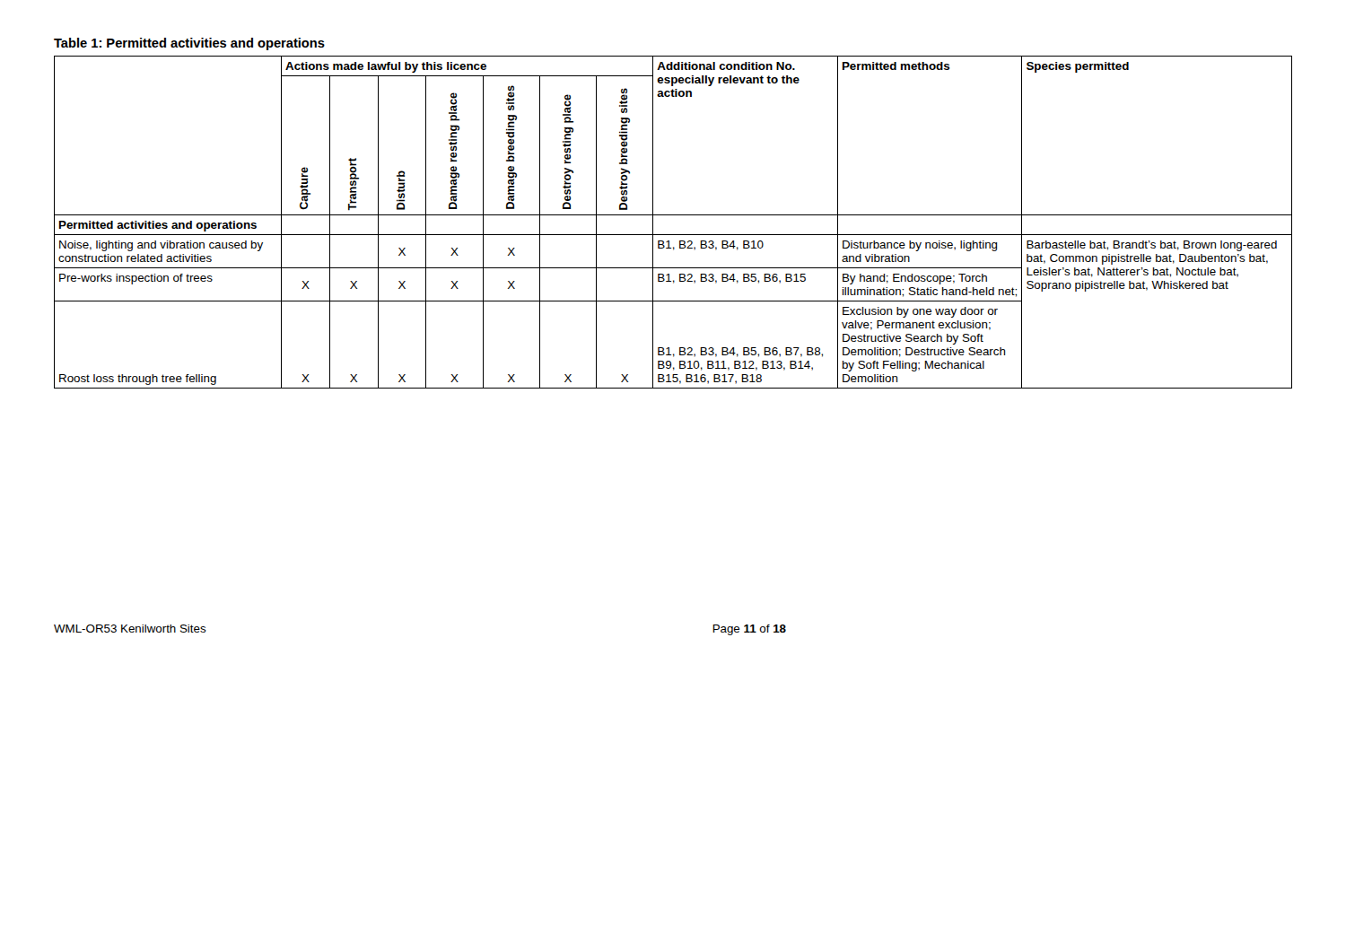Table 1: Permitted activities and operations
| | Actions made lawful by this licence | Additional condition No. especially relevant to the action | Permitted methods | Species permitted |
| --- | --- | --- | --- | --- |
| Capture | Transport | Disturb | Damage resting place | Damage breeding sites | Destroy resting place | Destroy breeding sites |
| Permitted activities and operations | | | | | | | | | | |
| Noise, lighting and vibration caused by construction related activities | | | X | X | X | | | B1, B2, B3, B4, B10 | Disturbance by noise, lighting and vibration | Barbastelle bat, Brandt’s bat, Brown long-eared bat, Common pipistrelle bat, Daubenton’s bat, Leisler’s bat, Natterer’s bat, Noctule bat, Soprano pipistrelle bat, Whiskered bat |
| Pre-works inspection of trees | X | X | X | X | X | | | B1, B2, B3, B4, B5, B6, B15 | By hand; Endoscope; Torch illumination; Static hand-held net; |
| Roost loss through tree felling | X | X | X | X | X | X | X | B1, B2, B3, B4, B5, B6, B7, B8, B9, B10, B11, B12, B13, B14, B15, B16, B17, B18 | Exclusion by one way door or valve; Permanent exclusion; Destructive Search by Soft Demolition; Destructive Search by Soft Felling; Mechanical Demolition |
WML-OR53 Kenilworth Sites
Page 11 of 18